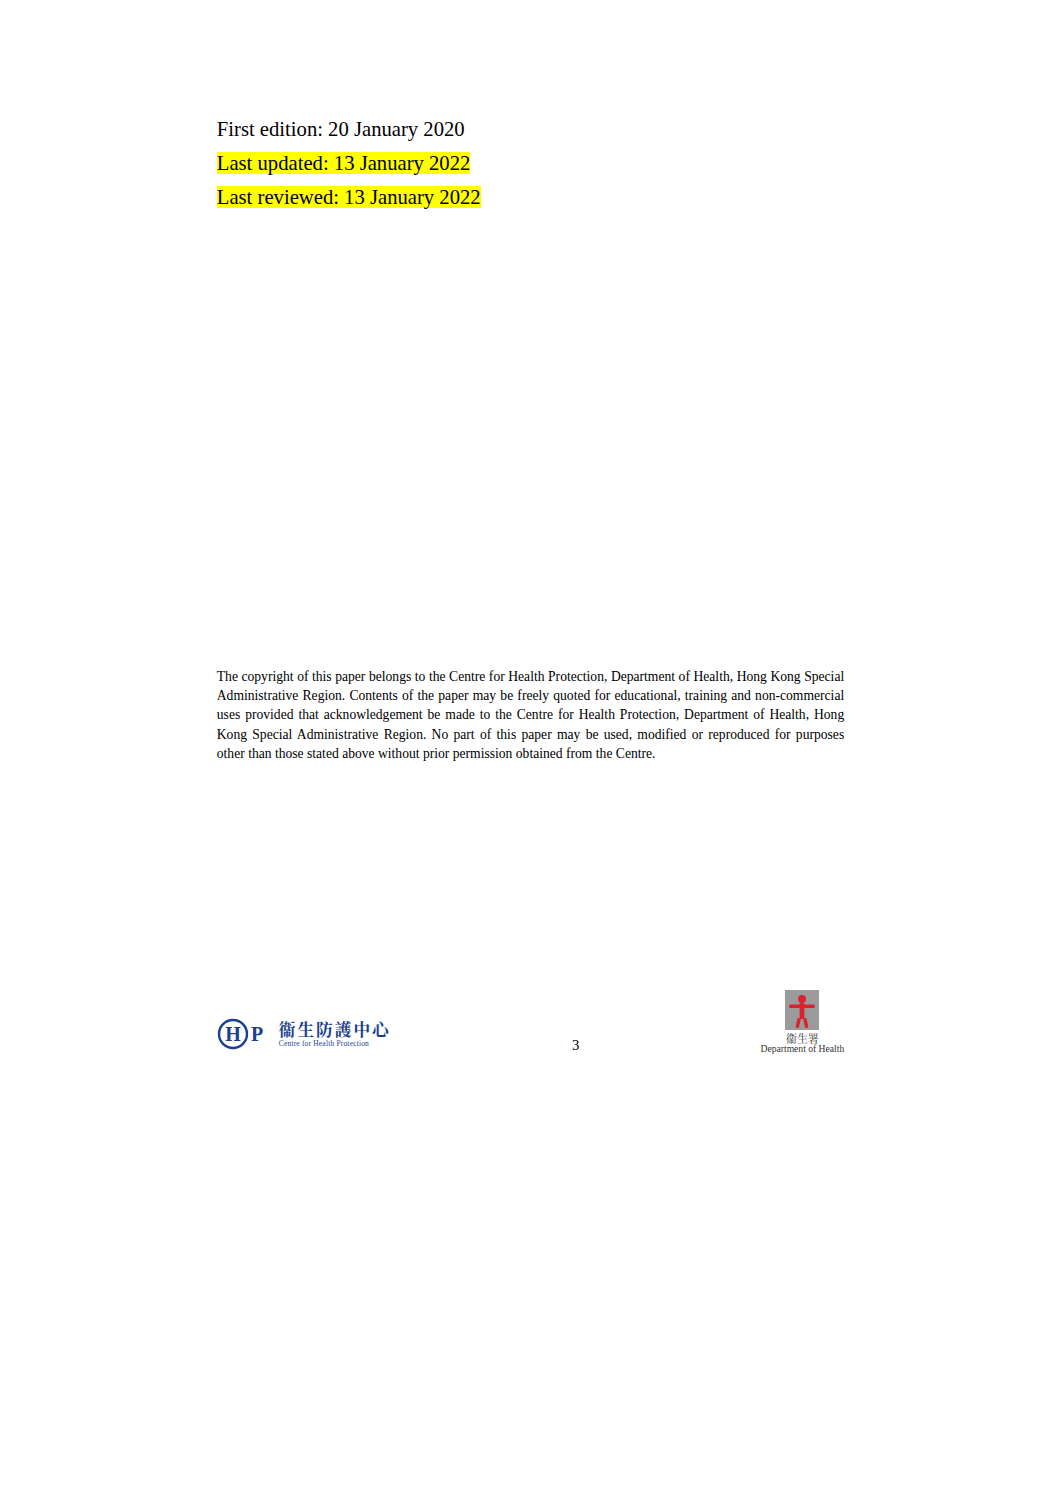First edition: 20 January 2020
Last updated: 13 January 2022
Last reviewed: 13 January 2022
The copyright of this paper belongs to the Centre for Health Protection, Department of Health, Hong Kong Special Administrative Region. Contents of the paper may be freely quoted for educational, training and non-commercial uses provided that acknowledgement be made to the Centre for Health Protection, Department of Health, Hong Kong Special Administrative Region. No part of this paper may be used, modified or reproduced for purposes other than those stated above without prior permission obtained from the Centre.
H P
衞生防護中心 Centre for Health Protection
3
衞生署 Department of Health